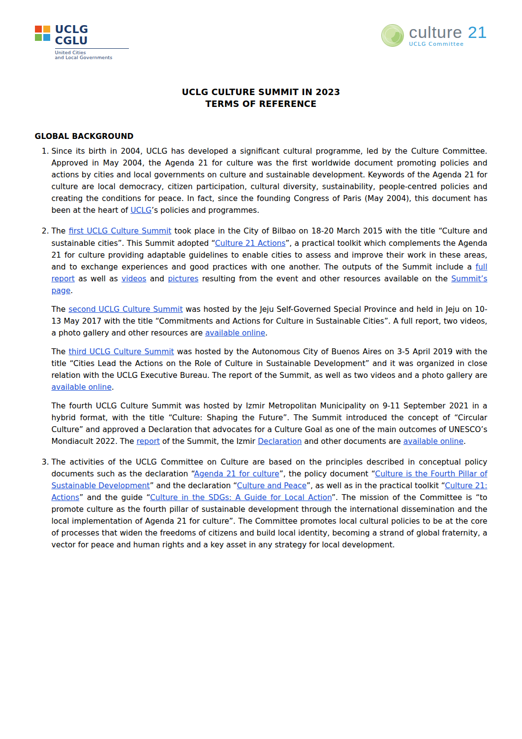UCLG CGLU
United Cities and Local Governments
culture 21
UCLG Committee
UCLG CULTURE SUMMIT IN 2023
TERMS OF REFERENCE
GLOBAL BACKGROUND
Since its birth in 2004, UCLG has developed a significant cultural programme, led by the Culture Committee. Approved in May 2004, the Agenda 21 for culture was the first worldwide document promoting policies and actions by cities and local governments on culture and sustainable development. Keywords of the Agenda 21 for culture are local democracy, citizen participation, cultural diversity, sustainability, people-centred policies and creating the conditions for peace. In fact, since the founding Congress of Paris (May 2004), this document has been at the heart of UCLG’s policies and programmes.
The first UCLG Culture Summit took place in the City of Bilbao on 18-20 March 2015 with the title “Culture and sustainable cities”. This Summit adopted “Culture 21 Actions”, a practical toolkit which complements the Agenda 21 for culture providing adaptable guidelines to enable cities to assess and improve their work in these areas, and to exchange experiences and good practices with one another. The outputs of the Summit include a full report as well as videos and pictures resulting from the event and other resources available on the Summit’s page.
The second UCLG Culture Summit was hosted by the Jeju Self-Governed Special Province and held in Jeju on 10-13 May 2017 with the title “Commitments and Actions for Culture in Sustainable Cities”. A full report, two videos, a photo gallery and other resources are available online.
The third UCLG Culture Summit was hosted by the Autonomous City of Buenos Aires on 3-5 April 2019 with the title “Cities Lead the Actions on the Role of Culture in Sustainable Development” and it was organized in close relation with the UCLG Executive Bureau. The report of the Summit, as well as two videos and a photo gallery are available online.
The fourth UCLG Culture Summit was hosted by Izmir Metropolitan Municipality on 9-11 September 2021 in a hybrid format, with the title “Culture: Shaping the Future”. The Summit introduced the concept of “Circular Culture” and approved a Declaration that advocates for a Culture Goal as one of the main outcomes of UNESCO’s Mondiacult 2022. The report of the Summit, the Izmir Declaration and other documents are available online.
The activities of the UCLG Committee on Culture are based on the principles described in conceptual policy documents such as the declaration “Agenda 21 for culture”, the policy document “Culture is the Fourth Pillar of Sustainable Development” and the declaration “Culture and Peace”, as well as in the practical toolkit “Culture 21: Actions” and the guide “Culture in the SDGs: A Guide for Local Action”. The mission of the Committee is “to promote culture as the fourth pillar of sustainable development through the international dissemination and the local implementation of Agenda 21 for culture”. The Committee promotes local cultural policies to be at the core of processes that widen the freedoms of citizens and build local identity, becoming a strand of global fraternity, a vector for peace and human rights and a key asset in any strategy for local development.